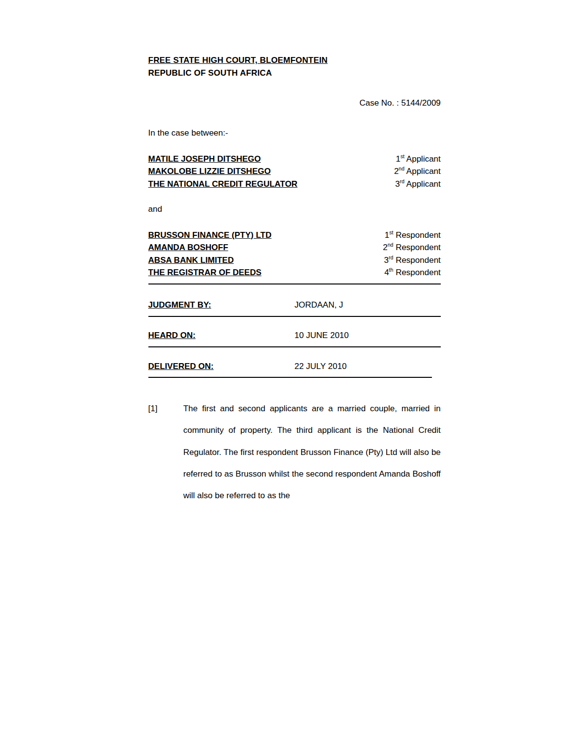FREE STATE HIGH COURT, BLOEMFONTEIN
REPUBLIC OF SOUTH AFRICA
Case No. : 5144/2009
In the case between:-
| MATILE JOSEPH DITSHEGO | 1 st Applicant |
| MAKOLOBE LIZZIE DITSHEGO | 2 nd Applicant |
| THE NATIONAL CREDIT REGULATOR | 3 rd Applicant |
and
| BRUSSON FINANCE (PTY) LTD | 1 st Respondent |
| AMANDA BOSHOFF | 2 nd Respondent |
| ABSA BANK LIMITED | 3 rd Respondent |
| THE REGISTRAR OF DEEDS | 4 th Respondent |
| JUDGMENT BY: | JORDAAN, J |
| HEARD ON: | 10 JUNE 2010 |
| DELIVERED ON: | 22 JULY 2010 |
[1]
The first and second applicants are a married couple, married in community of property. The third applicant is the National Credit Regulator. The first respondent Brusson Finance (Pty) Ltd will also be referred to as Brusson whilst the second respondent Amanda Boshoff will also be referred to as the